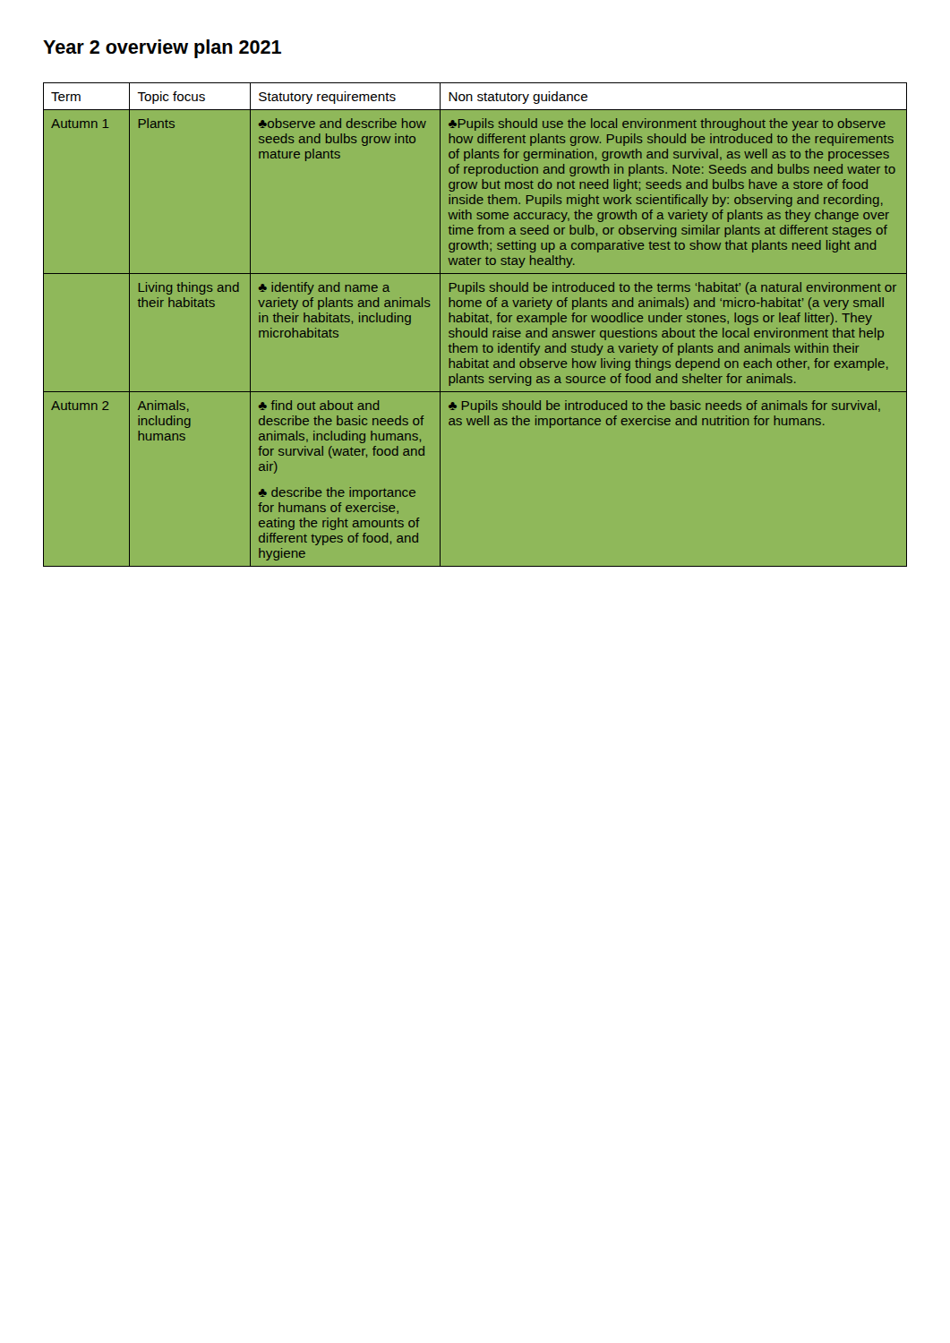Year 2 overview plan 2021
| Term | Topic focus | Statutory requirements | Non statutory guidance |
| --- | --- | --- | --- |
| Autumn 1 | Plants | ♣observe and describe how seeds and bulbs grow into mature plants | ♣Pupils should use the local environment throughout the year to observe how different plants grow. Pupils should be introduced to the requirements of plants for germination, growth and survival, as well as to the processes of reproduction and growth in plants. Note: Seeds and bulbs need water to grow but most do not need light; seeds and bulbs have a store of food inside them. Pupils might work scientifically by: observing and recording, with some accuracy, the growth of a variety of plants as they change over time from a seed or bulb, or observing similar plants at different stages of growth; setting up a comparative test to show that plants need light and water to stay healthy. |
| | Living things and their habitats | ♣ identify and name a variety of plants and animals in their habitats, including microhabitats | Pupils should be introduced to the terms ‘habitat’ (a natural environment or home of a variety of plants and animals) and ‘micro-habitat’ (a very small habitat, for example for woodlice under stones, logs or leaf litter). They should raise and answer questions about the local environment that help them to identify and study a variety of plants and animals within their habitat and observe how living things depend on each other, for example, plants serving as a source of food and shelter for animals. |
| Autumn 2 | Animals, including humans | ♣ find out about and describe the basic needs of animals, including humans, for survival (water, food and air) ♣ describe the importance for humans of exercise, eating the right amounts of different types of food, and hygiene | ♣ Pupils should be introduced to the basic needs of animals for survival, as well as the importance of exercise and nutrition for humans. |